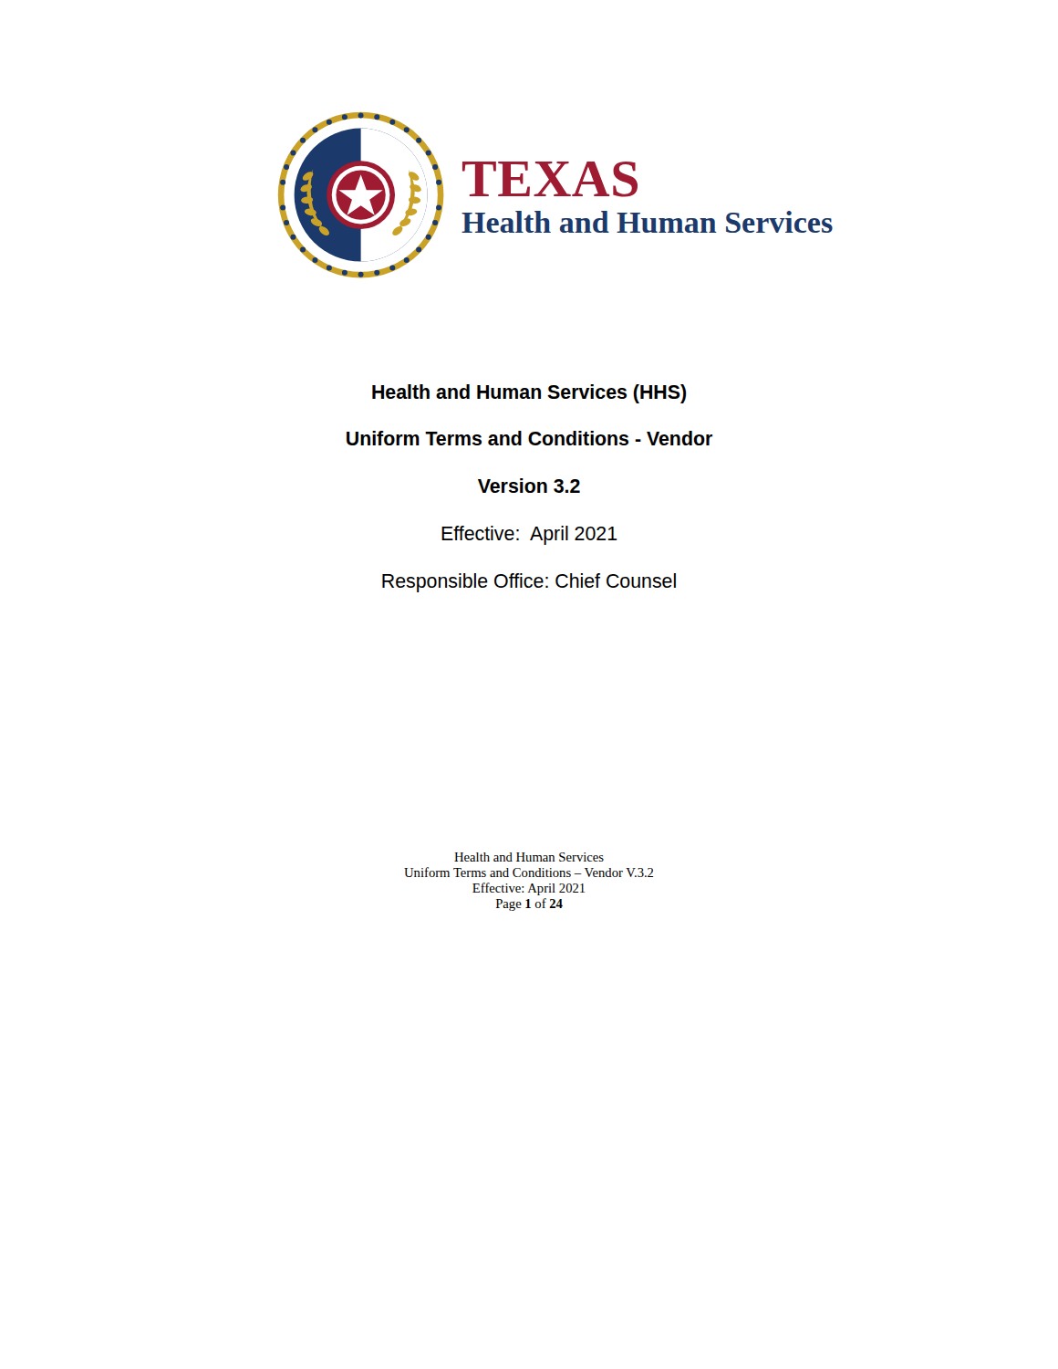TEXAS
Health and Human Services
Health and Human Services (HHS)
Uniform Terms and Conditions - Vendor
Version 3.2
Effective: April 2021
Responsible Office: Chief Counsel
Health and Human Services
Uniform Terms and Conditions – Vendor V.3.2
Effective: April 2021
Page 1 of 24